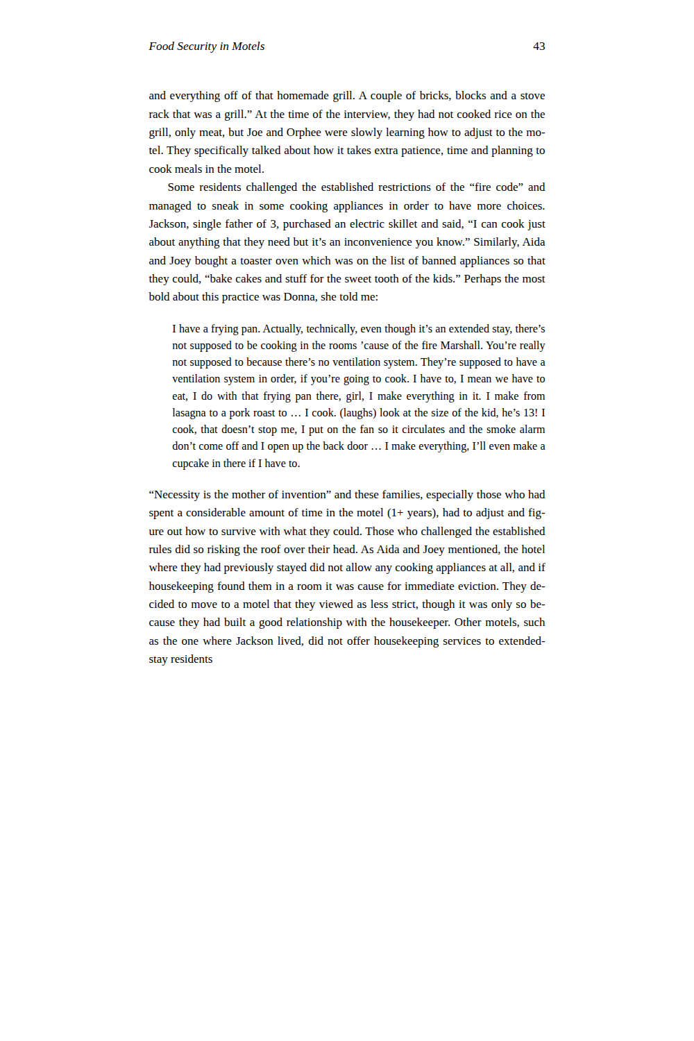Food Security in Motels 43
and everything off of that homemade grill. A couple of bricks, blocks and a stove rack that was a grill.” At the time of the interview, they had not cooked rice on the grill, only meat, but Joe and Orphee were slowly learning how to adjust to the motel. They specifically talked about how it takes extra patience, time and planning to cook meals in the motel.
Some residents challenged the established restrictions of the “fire code” and managed to sneak in some cooking appliances in order to have more choices. Jackson, single father of 3, purchased an electric skillet and said, “I can cook just about anything that they need but it’s an inconvenience you know.” Similarly, Aida and Joey bought a toaster oven which was on the list of banned appliances so that they could, “bake cakes and stuff for the sweet tooth of the kids.” Perhaps the most bold about this practice was Donna, she told me:
I have a frying pan. Actually, technically, even though it’s an extended stay, there’s not supposed to be cooking in the rooms ’cause of the fire Marshall. You’re really not supposed to because there’s no ventilation system. They’re supposed to have a ventilation system in order, if you’re going to cook. I have to, I mean we have to eat, I do with that frying pan there, girl, I make everything in it. I make from lasagna to a pork roast to … I cook. (laughs) look at the size of the kid, he’s 13! I cook, that doesn’t stop me, I put on the fan so it circulates and the smoke alarm don’t come off and I open up the back door … I make everything, I’ll even make a cupcake in there if I have to.
“Necessity is the mother of invention” and these families, especially those who had spent a considerable amount of time in the motel (1+ years), had to adjust and figure out how to survive with what they could. Those who challenged the established rules did so risking the roof over their head. As Aida and Joey mentioned, the hotel where they had previously stayed did not allow any cooking appliances at all, and if housekeeping found them in a room it was cause for immediate eviction. They decided to move to a motel that they viewed as less strict, though it was only so because they had built a good relationship with the housekeeper. Other motels, such as the one where Jackson lived, did not offer housekeeping services to extended-stay residents